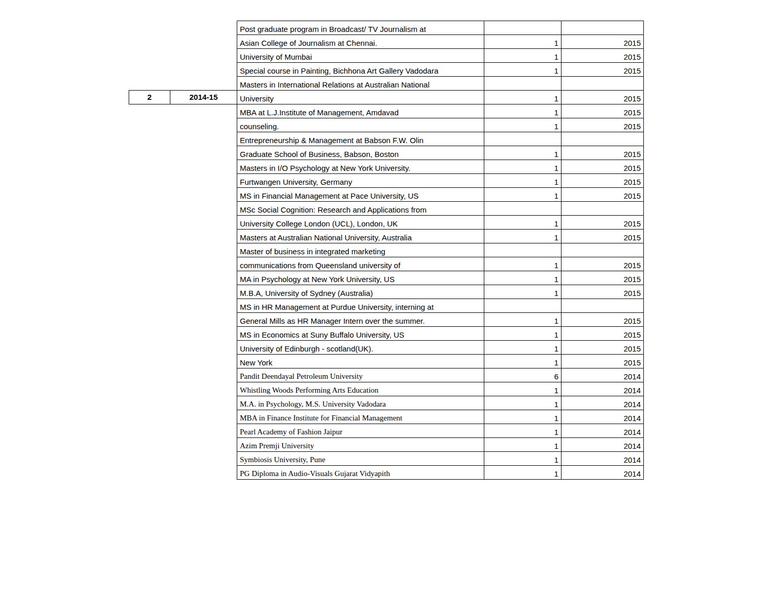| | | Post graduate program in Broadcast/ TV Journalism at | | |
| | | Asian College of Journalism at Chennai. | 1 | 2015 |
| | | University of Mumbai | 1 | 2015 |
| | | Special course in Painting, Bichhona Art Gallery Vadodara | 1 | 2015 |
| | | Masters in International Relations at Australian National | | |
| 2 | 2014-15 | University | 1 | 2015 |
| | | MBA at L.J.Institute of Management, Amdavad | 1 | 2015 |
| | | counseling. | 1 | 2015 |
| | | Entrepreneurship & Management at Babson F.W. Olin | | |
| | | Graduate School of Business, Babson, Boston | 1 | 2015 |
| | | Masters in I/O Psychology at New York University. | 1 | 2015 |
| | | Furtwangen University, Germany | 1 | 2015 |
| | | MS in Financial Management at Pace University, US | 1 | 2015 |
| | | MSc Social Cognition: Research and Applications from | | |
| | | University College London (UCL), London, UK | 1 | 2015 |
| | | Masters at Australian National University, Australia | 1 | 2015 |
| | | Master of business in integrated marketing | | |
| | | communications from Queensland university of | 1 | 2015 |
| | | MA in Psychology at New York University, US | 1 | 2015 |
| | | M.B.A, University of Sydney (Australia) | 1 | 2015 |
| | | MS in HR Management at Purdue University, interning at | | |
| | | General Mills as HR Manager Intern over the summer. | 1 | 2015 |
| | | MS in Economics at Suny Buffalo University, US | 1 | 2015 |
| | | University of Edinburgh - scotland(UK). | 1 | 2015 |
| | | New York | 1 | 2015 |
| | | Pandit Deendayal Petroleum University | 6 | 2014 |
| | | Whistling Woods Performing Arts Education | 1 | 2014 |
| | | M.A. in Psychology, M.S. University Vadodara | 1 | 2014 |
| | | MBA in Finance Institute for Financial Management | 1 | 2014 |
| | | Pearl Academy of Fashion Jaipur | 1 | 2014 |
| | | Azim Premji University | 1 | 2014 |
| | | Symbiosis University, Pune | 1 | 2014 |
| | | PG Diploma in Audio-Visuals Gujarat Vidyapith | 1 | 2014 |